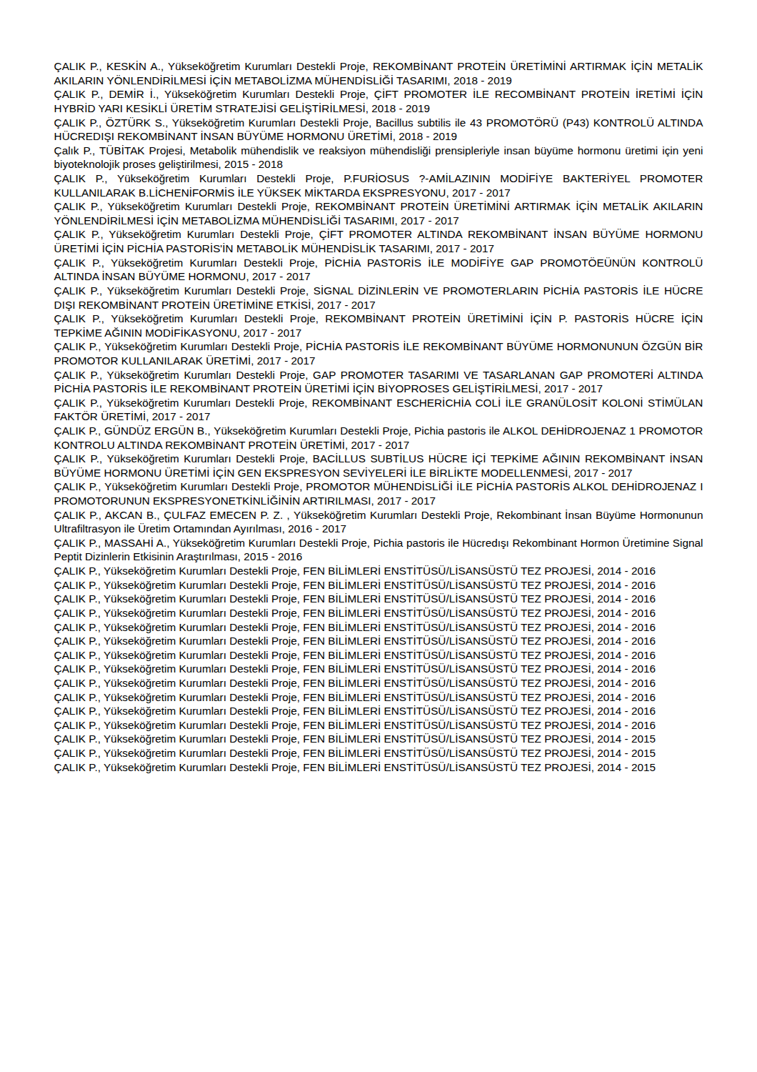ÇALIK P., KESKİN A., Yükseköğretim Kurumları Destekli Proje, REKOMBİNANT PROTEİN ÜRETİMİNİ ARTIRMAK İÇİN METALİK AKILARIN YÖNLENDİRİLMESİ İÇİN METABOLİZMA MÜHENDİSLİĞİ TASARIMI, 2018 - 2019
ÇALIK P., DEMİR İ., Yükseköğretim Kurumları Destekli Proje, ÇİFT PROMOTER İLE RECOMBİNANT PROTEİN İRETİMİ İÇİN HYBRİD YARI KESİKLİ ÜRETİM STRATEJİSİ GELİŞTİRİLMESİ, 2018 - 2019
ÇALIK P., ÖZTÜRK S., Yükseköğretim Kurumları Destekli Proje, Bacillus subtilis ile 43 PROMOTÖRÜ (P43) KONTROLÜ ALTINDA HÜCREDIŞI REKOMBİNANT İNSAN BÜYÜME HORMONU ÜRETİMİ, 2018 - 2019
Çalık P., TÜBİTAK Projesi, Metabolik mühendislik ve reaksiyon mühendisliği prensipleriyle insan büyüme hormonu üretimi için yeni biyoteknolojik proses geliştirilmesi, 2015 - 2018
ÇALIK P., Yükseköğretim Kurumları Destekli Proje, P.FURİOSUS ?-AMİLAZININ MODİFİYE BAKTERİYEL PROMOTER KULLANILARAK B.LİCHENİFORMİS İLE YÜKSEK MİKTARDA EKSPRESYONU, 2017 - 2017
ÇALIK P., Yükseköğretim Kurumları Destekli Proje, REKOMBİNANT PROTEİN ÜRETİMİNİ ARTIRMAK İÇİN METALİK AKILARIN YÖNLENDİRİLMESİ İÇİN METABOLİZMA MÜHENDİSLİĞİ TASARIMI, 2017 - 2017
ÇALIK P., Yükseköğretim Kurumları Destekli Proje, ÇİFT PROMOTER ALTINDA REKOMBİNANT İNSAN BÜYÜME HORMONU ÜRETİMİ İÇİN PİCHİA PASTORİS'İN METABOLİK MÜHENDİSLİK TASARIMI, 2017 - 2017
ÇALIK P., Yükseköğretim Kurumları Destekli Proje, PİCHİA PASTORİS İLE MODİFİYE GAP PROMOTÖEÜNÜN KONTROLÜ ALTINDA İNSAN BÜYÜME HORMONU, 2017 - 2017
ÇALIK P., Yükseköğretim Kurumları Destekli Proje, SİGNAL DİZİNLERİN VE PROMOTERLARIN PİCHİA PASTORİS İLE HÜCRE DIŞI REKOMBİNANT PROTEİN ÜRETİMİNE ETKİSİ, 2017 - 2017
ÇALIK P., Yükseköğretim Kurumları Destekli Proje, REKOMBİNANT PROTEİN ÜRETİMİNİ İÇİN P. PASTORİS HÜCRE İÇİN TEPKİME AĞININ MODİFİKASYONU, 2017 - 2017
ÇALIK P., Yükseköğretim Kurumları Destekli Proje, PİCHİA PASTORİS İLE REKOMBİNANT BÜYÜME HORMONUNUN ÖZGÜN BİR PROMOTOR KULLANILARAK ÜRETİMİ, 2017 - 2017
ÇALIK P., Yükseköğretim Kurumları Destekli Proje, GAP PROMOTER TASARIMI VE TASARLANAN GAP PROMOTERİ ALTINDA PİCHİA PASTORİS İLE REKOMBİNANT PROTEİN ÜRETİMİ İÇİN BİYOPROSES GELİŞTİRİLMESİ, 2017 - 2017
ÇALIK P., Yükseköğretim Kurumları Destekli Proje, REKOMBİNANT ESCHERİCHİA COLİ İLE GRANÜLOSİT KOLONİ STİMÜLAN FAKTÖR ÜRETİMİ, 2017 - 2017
ÇALIK P., GÜNDÜZ ERGÜN B., Yükseköğretim Kurumları Destekli Proje, Pichia pastoris ile ALKOL DEHİDROJENAZ 1 PROMOTOR KONTROLU ALTINDA REKOMBİNANT PROTEİN ÜRETİMİ, 2017 - 2017
ÇALIK P., Yükseköğretim Kurumları Destekli Proje, BACİLLUS SUBTİLUS HÜCRE İÇİ TEPKİME AĞININ REKOMBİNANT İNSAN BÜYÜME HORMONU ÜRETİMİ İÇİN GEN EKSPRESYON SEVİYELERİ İLE BİRLİKTE MODELLENMESİ, 2017 - 2017
ÇALIK P., Yükseköğretim Kurumları Destekli Proje, PROMOTOR MÜHENDİSLİĞİ İLE PİCHİA PASTORİS ALKOL DEHİDROJENAZ I PROMOTORUNUN EKSPRESYONETKİNLİĞİNİN ARTIRILMASI, 2017 - 2017
ÇALIK P., AKCAN B., ÇULFAZ EMECEN P. Z. , Yükseköğretim Kurumları Destekli Proje, Rekombinant İnsan Büyüme Hormonunun Ultrafiltrasyon ile Üretim Ortamından Ayırılması, 2016 - 2017
ÇALIK P., MASSAHİ A., Yükseköğretim Kurumları Destekli Proje, Pichia pastoris ile Hücredışı Rekombinant Hormon Üretimine Signal Peptit Dizinlerin Etkisinin Araştırılması, 2015 - 2016
ÇALIK P., Yükseköğretim Kurumları Destekli Proje, FEN BİLİMLERİ ENSTİTÜSÜ/LİSANSÜSTÜ TEZ PROJESİ, 2014 - 2016
ÇALIK P., Yükseköğretim Kurumları Destekli Proje, FEN BİLİMLERİ ENSTİTÜSÜ/LİSANSÜSTÜ TEZ PROJESİ, 2014 - 2016
ÇALIK P., Yükseköğretim Kurumları Destekli Proje, FEN BİLİMLERİ ENSTİTÜSÜ/LİSANSÜSTÜ TEZ PROJESİ, 2014 - 2016
ÇALIK P., Yükseköğretim Kurumları Destekli Proje, FEN BİLİMLERİ ENSTİTÜSÜ/LİSANSÜSTÜ TEZ PROJESİ, 2014 - 2016
ÇALIK P., Yükseköğretim Kurumları Destekli Proje, FEN BİLİMLERİ ENSTİTÜSÜ/LİSANSÜSTÜ TEZ PROJESİ, 2014 - 2016
ÇALIK P., Yükseköğretim Kurumları Destekli Proje, FEN BİLİMLERİ ENSTİTÜSÜ/LİSANSÜSTÜ TEZ PROJESİ, 2014 - 2016
ÇALIK P., Yükseköğretim Kurumları Destekli Proje, FEN BİLİMLERİ ENSTİTÜSÜ/LİSANSÜSTÜ TEZ PROJESİ, 2014 - 2016
ÇALIK P., Yükseköğretim Kurumları Destekli Proje, FEN BİLİMLERİ ENSTİTÜSÜ/LİSANSÜSTÜ TEZ PROJESİ, 2014 - 2016
ÇALIK P., Yükseköğretim Kurumları Destekli Proje, FEN BİLİMLERİ ENSTİTÜSÜ/LİSANSÜSTÜ TEZ PROJESİ, 2014 - 2016
ÇALIK P., Yükseköğretim Kurumları Destekli Proje, FEN BİLİMLERİ ENSTİTÜSÜ/LİSANSÜSTÜ TEZ PROJESİ, 2014 - 2016
ÇALIK P., Yükseköğretim Kurumları Destekli Proje, FEN BİLİMLERİ ENSTİTÜSÜ/LİSANSÜSTÜ TEZ PROJESİ, 2014 - 2016
ÇALIK P., Yükseköğretim Kurumları Destekli Proje, FEN BİLİMLERİ ENSTİTÜSÜ/LİSANSÜSTÜ TEZ PROJESİ, 2014 - 2016
ÇALIK P., Yükseköğretim Kurumları Destekli Proje, FEN BİLİMLERİ ENSTİTÜSÜ/LİSANSÜSTÜ TEZ PROJESİ, 2014 - 2015
ÇALIK P., Yükseköğretim Kurumları Destekli Proje, FEN BİLİMLERİ ENSTİTÜSÜ/LİSANSÜSTÜ TEZ PROJESİ, 2014 - 2015
ÇALIK P., Yükseköğretim Kurumları Destekli Proje, FEN BİLİMLERİ ENSTİTÜSÜ/LİSANSÜSTÜ TEZ PROJESİ, 2014 - 2015